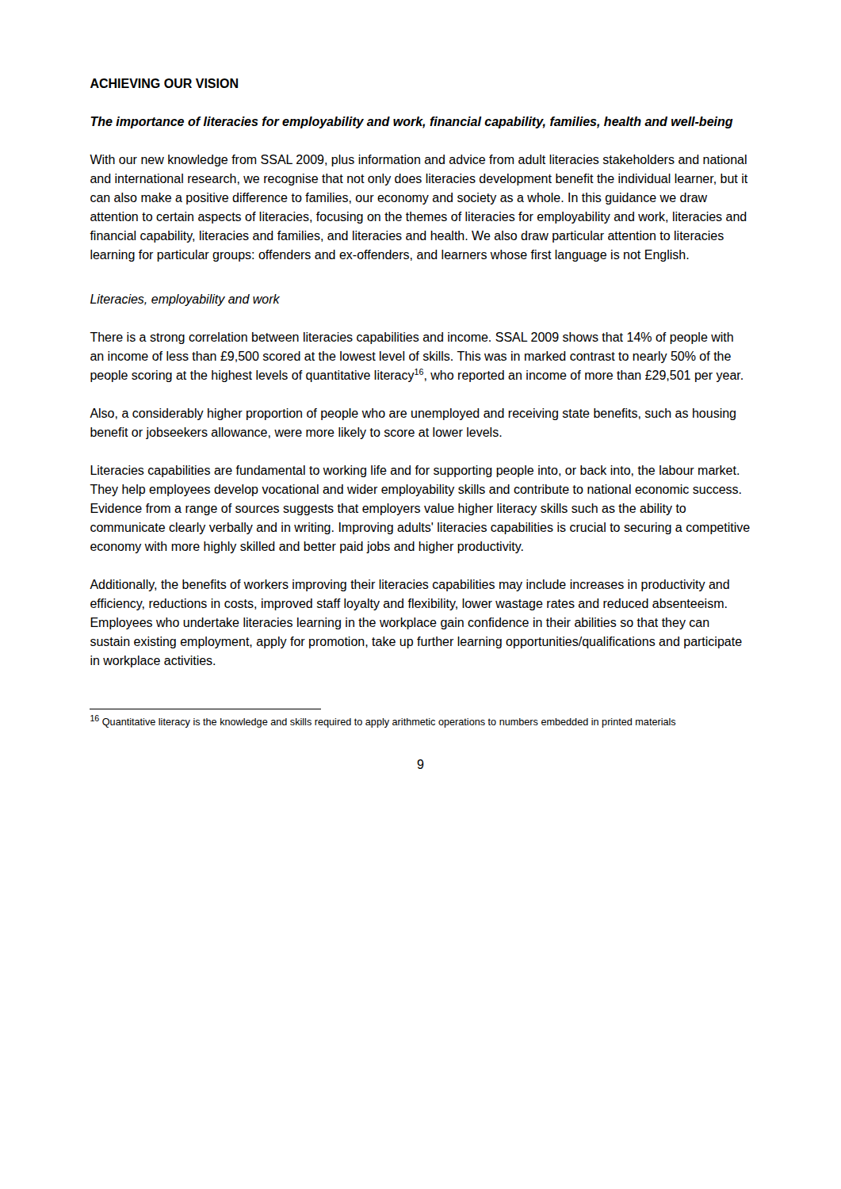Achieving our vision
The importance of literacies for employability and work, financial capability, families, health and well-being
With our new knowledge from SSAL 2009, plus information and advice from adult literacies stakeholders and national and international research, we recognise that not only does literacies development benefit the individual learner, but it can also make a positive difference to families, our economy and society as a whole. In this guidance we draw attention to certain aspects of literacies, focusing on the themes of literacies for employability and work, literacies and financial capability, literacies and families, and literacies and health. We also draw particular attention to literacies learning for particular groups: offenders and ex-offenders, and learners whose first language is not English.
Literacies, employability and work
There is a strong correlation between literacies capabilities and income. SSAL 2009 shows that 14% of people with an income of less than £9,500 scored at the lowest level of skills. This was in marked contrast to nearly 50% of the people scoring at the highest levels of quantitative literacy16, who reported an income of more than £29,501 per year.
Also, a considerably higher proportion of people who are unemployed and receiving state benefits, such as housing benefit or jobseekers allowance, were more likely to score at lower levels.
Literacies capabilities are fundamental to working life and for supporting people into, or back into, the labour market. They help employees develop vocational and wider employability skills and contribute to national economic success. Evidence from a range of sources suggests that employers value higher literacy skills such as the ability to communicate clearly verbally and in writing. Improving adults' literacies capabilities is crucial to securing a competitive economy with more highly skilled and better paid jobs and higher productivity.
Additionally, the benefits of workers improving their literacies capabilities may include increases in productivity and efficiency, reductions in costs, improved staff loyalty and flexibility, lower wastage rates and reduced absenteeism. Employees who undertake literacies learning in the workplace gain confidence in their abilities so that they can sustain existing employment, apply for promotion, take up further learning opportunities/qualifications and participate in workplace activities.
16 Quantitative literacy is the knowledge and skills required to apply arithmetic operations to numbers embedded in printed materials
9